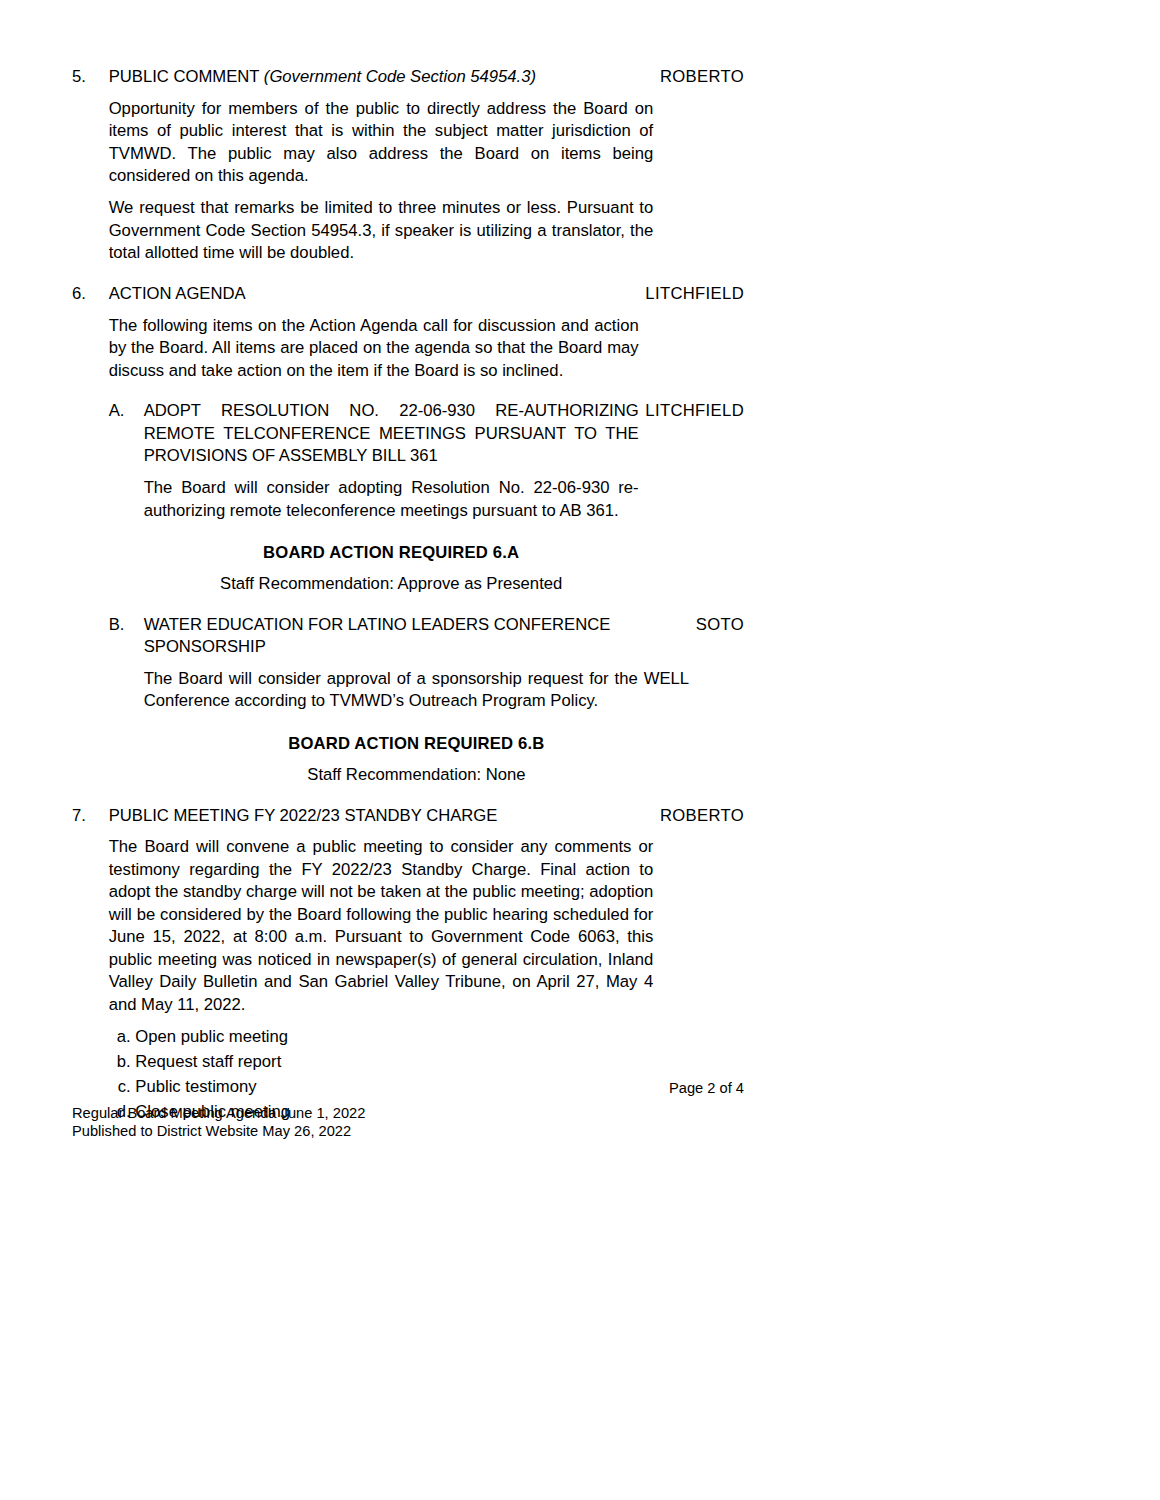5.
PUBLIC COMMENT (Government Code Section 54954.3)
Opportunity for members of the public to directly address the Board on items of public interest that is within the subject matter jurisdiction of TVMWD. The public may also address the Board on items being considered on this agenda.
We request that remarks be limited to three minutes or less. Pursuant to Government Code Section 54954.3, if speaker is utilizing a translator, the total allotted time will be doubled.
ROBERTO
6.
ACTION AGENDA
The following items on the Action Agenda call for discussion and action by the Board. All items are placed on the agenda so that the Board may discuss and take action on the item if the Board is so inclined.
LITCHFIELD
A.
ADOPT RESOLUTION NO. 22-06-930 RE-AUTHORIZING REMOTE TELCONFERENCE MEETINGS PURSUANT TO THE PROVISIONS OF ASSEMBLY BILL 361
The Board will consider adopting Resolution No. 22-06-930 re-authorizing remote teleconference meetings pursuant to AB 361.
BOARD ACTION REQUIRED 6.A
Staff Recommendation: Approve as Presented
LITCHFIELD
B.
WATER EDUCATION FOR LATINO LEADERS CONFERENCE SPONSORSHIP
The Board will consider approval of a sponsorship request for the WELL Conference according to TVMWD’s Outreach Program Policy.
BOARD ACTION REQUIRED 6.B
Staff Recommendation: None
SOTO
7.
PUBLIC MEETING FY 2022/23 STANDBY CHARGE
The Board will convene a public meeting to consider any comments or testimony regarding the FY 2022/23 Standby Charge. Final action to adopt the standby charge will not be taken at the public meeting; adoption will be considered by the Board following the public hearing scheduled for June 15, 2022, at 8:00 a.m. Pursuant to Government Code 6063, this public meeting was noticed in newspaper(s) of general circulation, Inland Valley Daily Bulletin and San Gabriel Valley Tribune, on April 27, May 4 and May 11, 2022.
Open public meeting
Request staff report
Public testimony
Close public meeting
ROBERTO
Page 2 of 4
Regular Board Meeting Agenda June 1, 2022
Published to District Website May 26, 2022